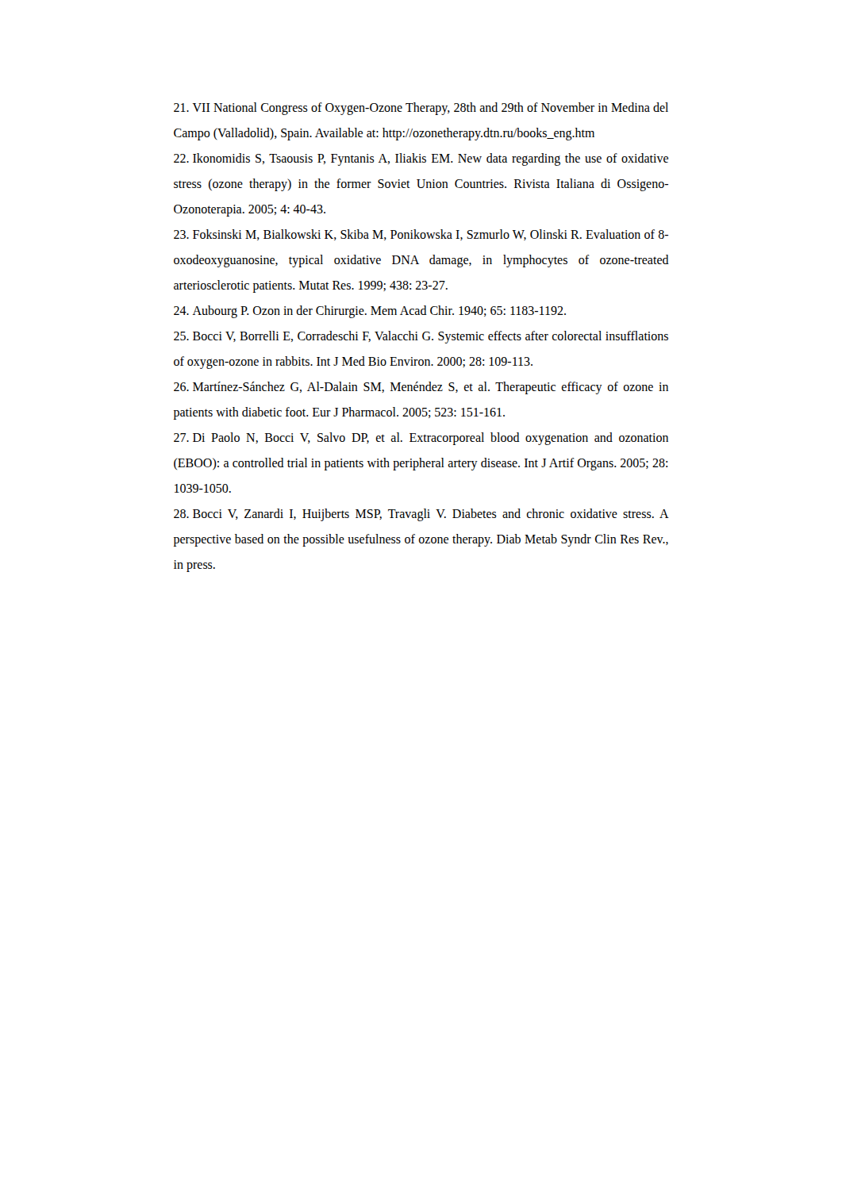21. VII National Congress of Oxygen-Ozone Therapy, 28th and 29th of November in Medina del Campo (Valladolid), Spain. Available at: http://ozonetherapy.dtn.ru/books_eng.htm
22. Ikonomidis S, Tsaousis P, Fyntanis A, Iliakis EM. New data regarding the use of oxidative stress (ozone therapy) in the former Soviet Union Countries. Rivista Italiana di Ossigeno-Ozonoterapia. 2005; 4: 40-43.
23. Foksinski M, Bialkowski K, Skiba M, Ponikowska I, Szmurlo W, Olinski R. Evaluation of 8-oxodeoxyguanosine, typical oxidative DNA damage, in lymphocytes of ozone-treated arteriosclerotic patients. Mutat Res. 1999; 438: 23-27.
24. Aubourg P. Ozon in der Chirurgie. Mem Acad Chir. 1940; 65: 1183-1192.
25. Bocci V, Borrelli E, Corradeschi F, Valacchi G. Systemic effects after colorectal insufflations of oxygen-ozone in rabbits. Int J Med Bio Environ. 2000; 28: 109-113.
26. Martínez-Sánchez G, Al-Dalain SM, Menéndez S, et al. Therapeutic efficacy of ozone in patients with diabetic foot. Eur J Pharmacol. 2005; 523: 151-161.
27. Di Paolo N, Bocci V, Salvo DP, et al. Extracorporeal blood oxygenation and ozonation (EBOO): a controlled trial in patients with peripheral artery disease. Int J Artif Organs. 2005; 28: 1039-1050.
28. Bocci V, Zanardi I, Huijberts MSP, Travagli V. Diabetes and chronic oxidative stress. A perspective based on the possible usefulness of ozone therapy. Diab Metab Syndr Clin Res Rev., in press.